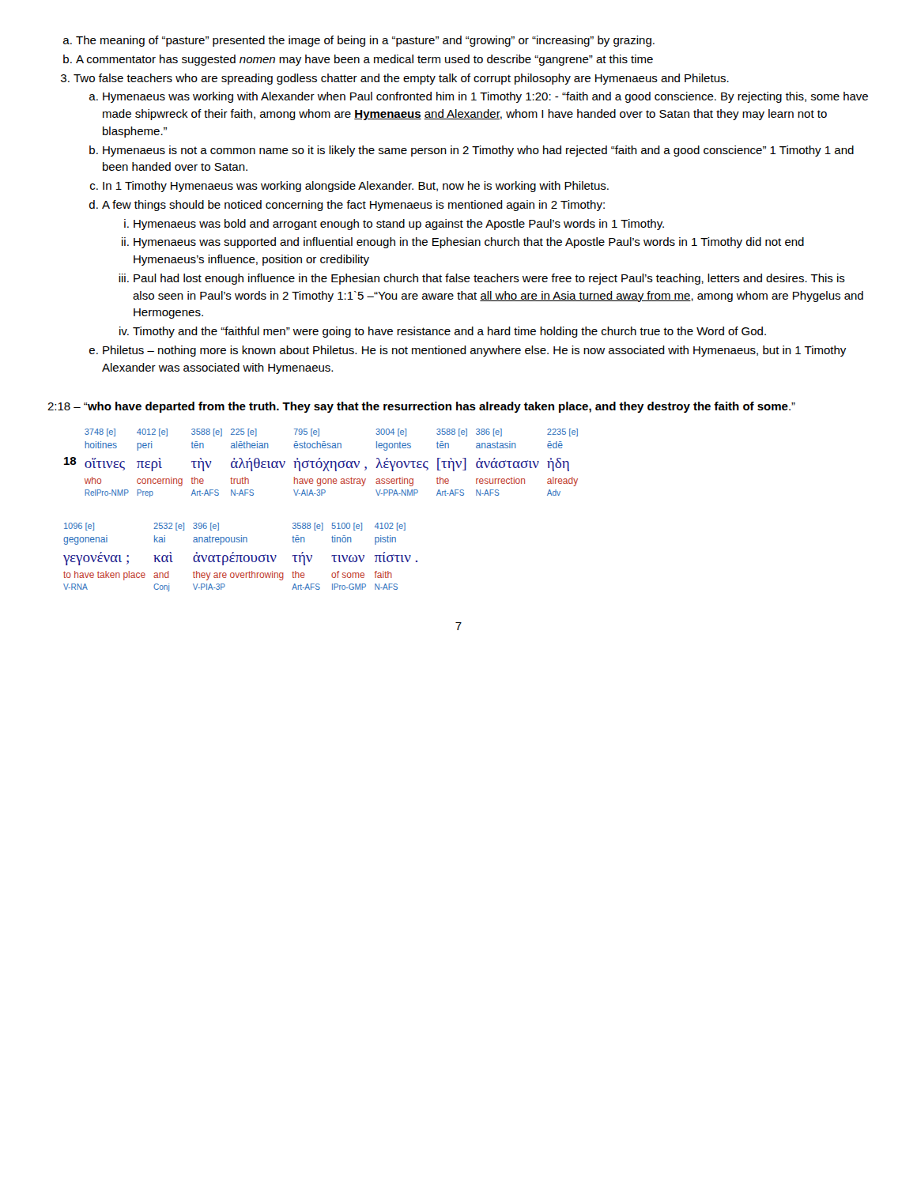The meaning of “pasture” presented the image of being in a “pasture” and “growing” or “increasing” by grazing.
A commentator has suggested nomen may have been a medical term used to describe “gangrene” at this time
Two false teachers who are spreading godless chatter and the empty talk of corrupt philosophy are Hymenaeus and Philetus.
Hymenaeus was working with Alexander when Paul confronted him in 1 Timothy 1:20: - “faith and a good conscience. By rejecting this, some have made shipwreck of their faith, among whom are Hymenaeus and Alexander, whom I have handed over to Satan that they may learn not to blaspheme.”
Hymenaeus is not a common name so it is likely the same person in 2 Timothy who had rejected “faith and a good conscience” 1 Timothy 1 and been handed over to Satan.
In 1 Timothy Hymenaeus was working alongside Alexander. But, now he is working with Philetus.
A few things should be noticed concerning the fact Hymenaeus is mentioned again in 2 Timothy:
Hymenaeus was bold and arrogant enough to stand up against the Apostle Paul’s words in 1 Timothy.
Hymenaeus was supported and influential enough in the Ephesian church that the Apostle Paul’s words in 1 Timothy did not end Hymenaeus’s influence, position or credibility
Paul had lost enough influence in the Ephesian church that false teachers were free to reject Paul’s teaching, letters and desires. This is also seen in Paul’s words in 2 Timothy 1:1`5 –“You are aware that all who are in Asia turned away from me, among whom are Phygelus and Hermogenes.
Timothy and the “faithful men” were going to have resistance and a hard time holding the church true to the Word of God.
Philetus – nothing more is known about Philetus. He is not mentioned anywhere else. He is now associated with Hymenaeus, but in 1 Timothy Alexander was associated with Hymenaeus.
2:18 – “who have departed from the truth. They say that the resurrection has already taken place, and they destroy the faith of some.”
| | 3748 [e] | 4012 [e] | 3588 [e] | 225 [e] | 795 [e] | 3004 [e] | 3588 [e] | 386 [e] | 2235 [e] |
| | hoitines | peri | tēn | alētheian | ēstochēsan | legontes | tēn | anastasin | ēdē |
| 18 | οἵτινες | περὶ | τὴν | ἀλήθειαν | ἠστόχησαν , | λέγοντες | [τὴν] | ἀνάστασιν | ἠδη |
| | who | concerning | the | truth | have gone astray | asserting | the | resurrection | already |
| | RelPro-NMP | Prep | Art-AFS | N-AFS | V-AIA-3P | V-PPA-NMP | Art-AFS | N-AFS | Adv |
| 1096 [e] | 2532 [e] | 396 [e] | 3588 [e] | 5100 [e] | 4102 [e] |
| gegonenai | kai | anatrepousin | tēn | tinōn | pistin |
| γεγονέναι ; | καὶ | ἀνατρέπουσιν | τήν | τινων | πίστιν . |
| to have taken place | and | they are overthrowing | the | of some | faith |
| V-RNA | Conj | V-PIA-3P | Art-AFS | IPro-GMP | N-AFS |
7